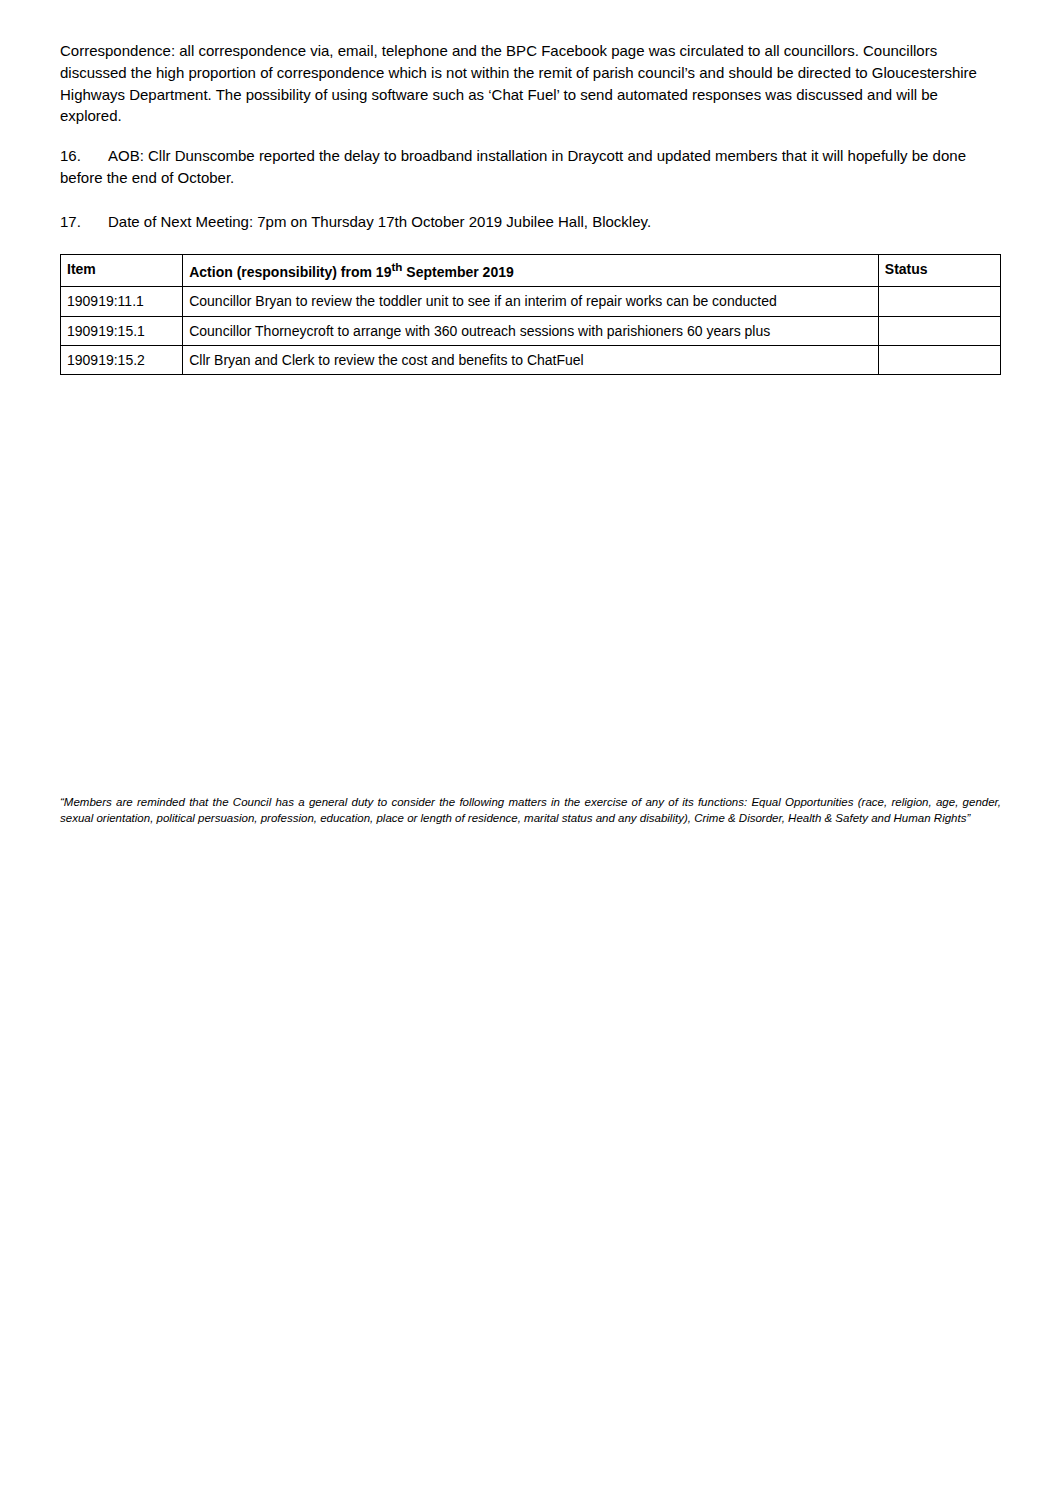Correspondence: all correspondence via, email, telephone and the BPC Facebook page was circulated to all councillors. Councillors discussed the high proportion of correspondence which is not within the remit of parish council’s and should be directed to Gloucestershire Highways Department. The possibility of using software such as ‘Chat Fuel’ to send automated responses was discussed and will be explored.
16. AOB: Cllr Dunscombe reported the delay to broadband installation in Draycott and updated members that it will hopefully be done before the end of October.
17. Date of Next Meeting: 7pm on Thursday 17th October 2019 Jubilee Hall, Blockley.
| Item | Action (responsibility) from 19 th September 2019 | Status |
| --- | --- | --- |
| 190919:11.1 | Councillor Bryan to review the toddler unit to see if an interim of repair works can be conducted | |
| 190919:15.1 | Councillor Thorneycroft to arrange with 360 outreach sessions with parishioners 60 years plus | |
| 190919:15.2 | Cllr Bryan and Clerk to review the cost and benefits to ChatFuel | |
“Members are reminded that the Council has a general duty to consider the following matters in the exercise of any of its functions: Equal Opportunities (race, religion, age, gender, sexual orientation, political persuasion, profession, education, place or length of residence, marital status and any disability), Crime & Disorder, Health & Safety and Human Rights”